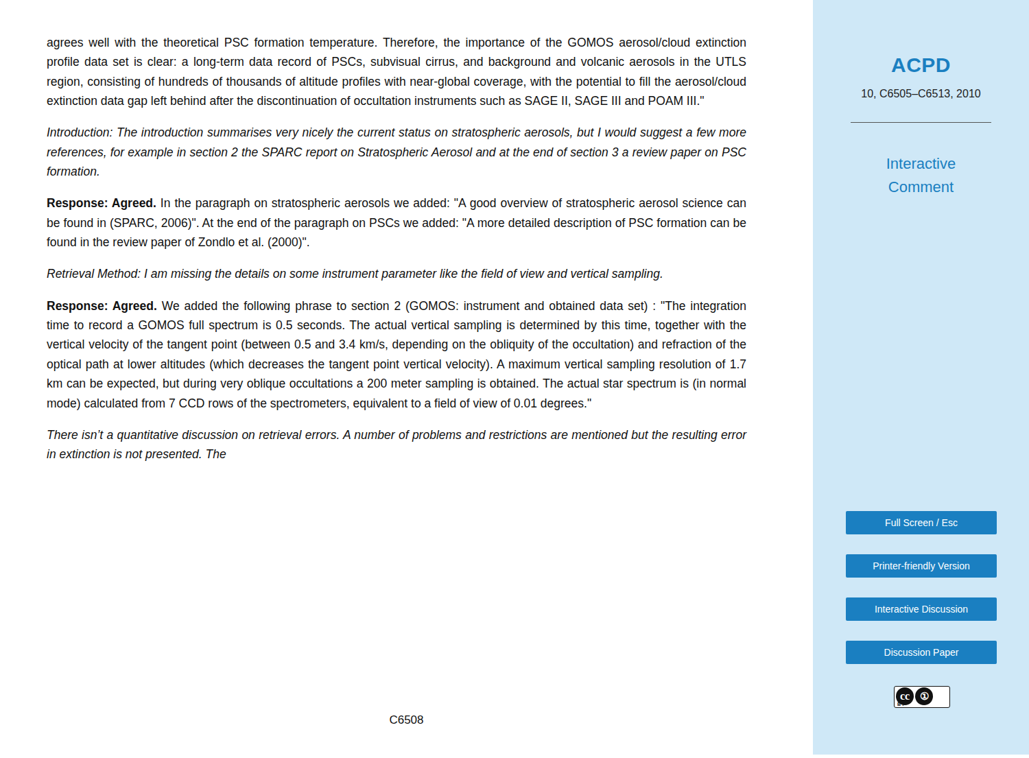agrees well with the theoretical PSC formation temperature. Therefore, the importance of the GOMOS aerosol/cloud extinction profile data set is clear: a long-term data record of PSCs, subvisual cirrus, and background and volcanic aerosols in the UTLS region, consisting of hundreds of thousands of altitude profiles with near-global coverage, with the potential to fill the aerosol/cloud extinction data gap left behind after the discontinuation of occultation instruments such as SAGE II, SAGE III and POAM III."
Introduction: The introduction summarises very nicely the current status on stratospheric aerosols, but I would suggest a few more references, for example in section 2 the SPARC report on Stratospheric Aerosol and at the end of section 3 a review paper on PSC formation.
Response: Agreed. In the paragraph on stratospheric aerosols we added: "A good overview of stratospheric aerosol science can be found in (SPARC, 2006)". At the end of the paragraph on PSCs we added: "A more detailed description of PSC formation can be found in the review paper of Zondlo et al. (2000)".
Retrieval Method: I am missing the details on some instrument parameter like the field of view and vertical sampling.
Response: Agreed. We added the following phrase to section 2 (GOMOS: instrument and obtained data set) : "The integration time to record a GOMOS full spectrum is 0.5 seconds. The actual vertical sampling is determined by this time, together with the vertical velocity of the tangent point (between 0.5 and 3.4 km/s, depending on the obliquity of the occultation) and refraction of the optical path at lower altitudes (which decreases the tangent point vertical velocity). A maximum vertical sampling resolution of 1.7 km can be expected, but during very oblique occultations a 200 meter sampling is obtained. The actual star spectrum is (in normal mode) calculated from 7 CCD rows of the spectrometers, equivalent to a field of view of 0.01 degrees."
There isn’t a quantitative discussion on retrieval errors. A number of problems and restrictions are mentioned but the resulting error in extinction is not presented. The
C6508
ACPD
10, C6505–C6513, 2010
Interactive
Comment
Full Screen / Esc
Printer-friendly Version
Interactive Discussion
Discussion Paper
cc
①
BY